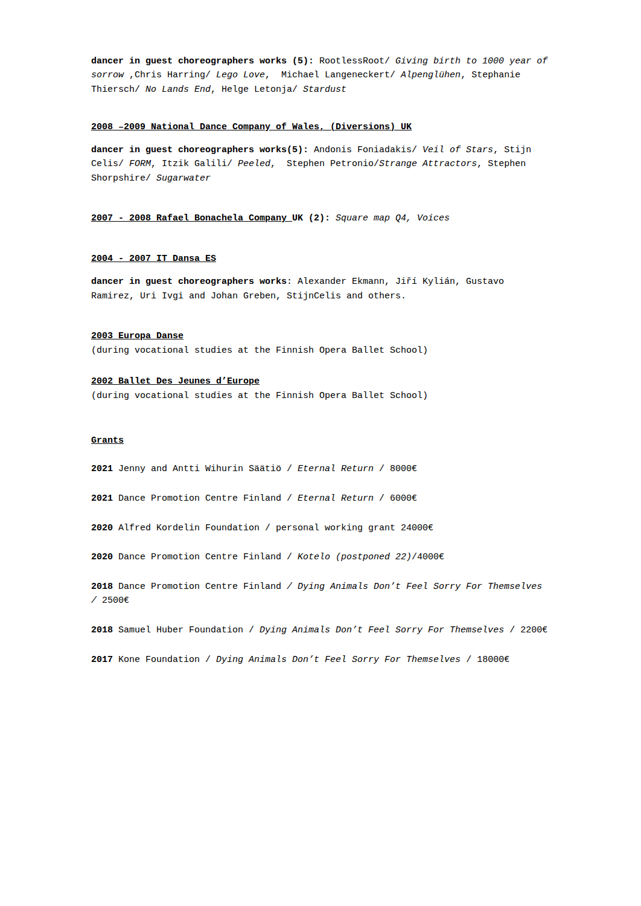dancer in guest choreographers works (5): RootlessRoot/ Giving birth to 1000 year of sorrow ,Chris Harring/ Lego Love, Michael Langeneckert/ Alpenglühen, Stephanie Thiersch/ No Lands End, Helge Letonja/ Stardust
2008 –2009 National Dance Company of Wales, (Diversions) UK
dancer in guest choreographers works(5): Andonis Foniadakis/ Veil of Stars, Stijn Celis/ FORM, Itzik Galili/ Peeled, Stephen Petronio/Strange Attractors, Stephen Shorpshire/ Sugarwater
2007 - 2008 Rafael Bonachela Company
UK (2): Square map Q4, Voices
2004 - 2007 IT Dansa ES
dancer in guest choreographers works: Alexander Ekmann, Jiří Kylián, Gustavo Ramirez, Uri Ivgi and Johan Greben, StijnCelis and others.
2003 Europa Danse
(during vocational studies at the Finnish Opera Ballet School)
2002 Ballet Des Jeunes d’Europe
(during vocational studies at the Finnish Opera Ballet School)
Grants
2021 Jenny and Antti Wihurin Säätiö / Eternal Return / 8000€
2021 Dance Promotion Centre Finland / Eternal Return / 6000€
2020 Alfred Kordelin Foundation / personal working grant 24000€
2020 Dance Promotion Centre Finland / Kotelo (postponed 22)/4000€
2018 Dance Promotion Centre Finland / Dying Animals Don’t Feel Sorry For Themselves / 2500€
2018 Samuel Huber Foundation / Dying Animals Don’t Feel Sorry For Themselves / 2200€
2017 Kone Foundation / Dying Animals Don’t Feel Sorry For Themselves / 18000€